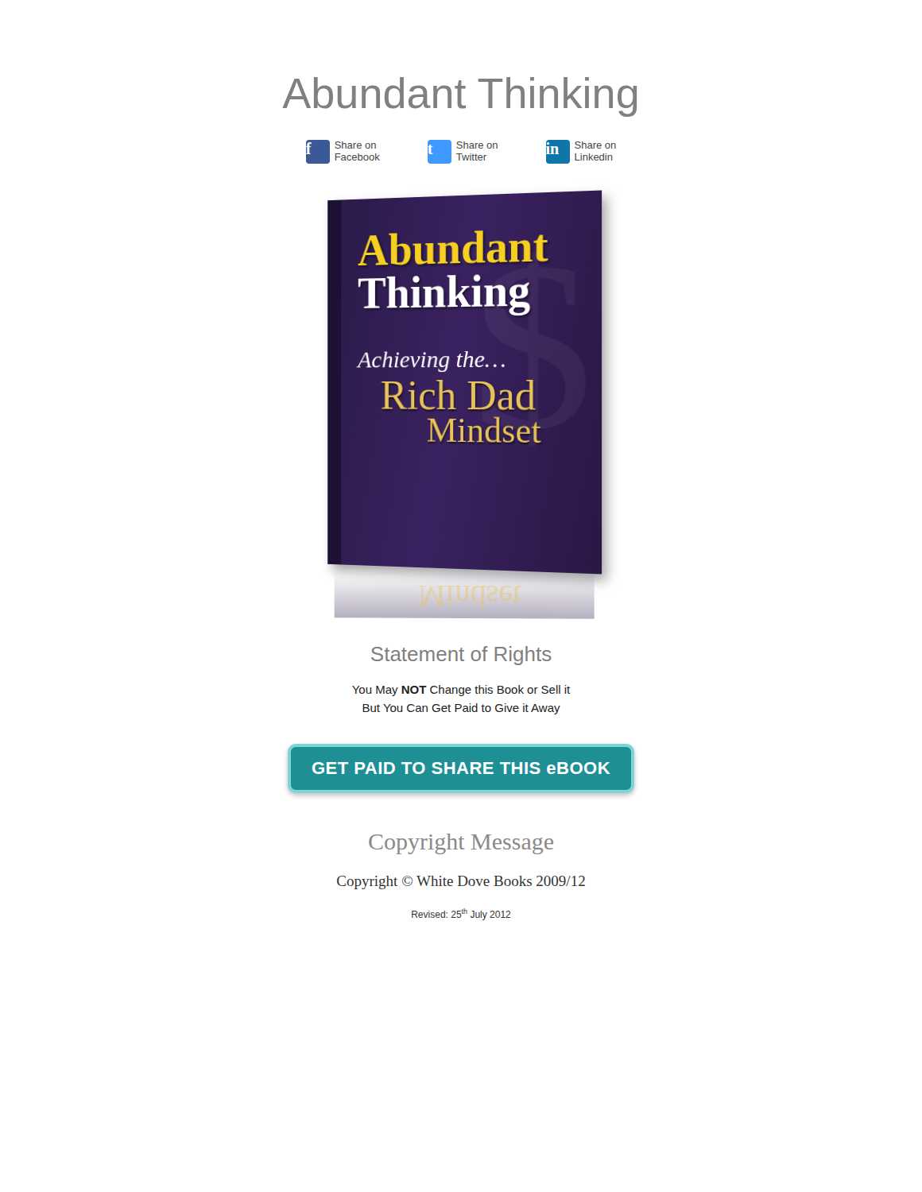Abundant Thinking
f Share on
Facebook t Share on
Twitter in Share on
Linkedin
Abundant Thinking – Achieving the Rich Dad Mindset
$
Abundant
Thinking
Achieving the…
Rich Dad
Mindset
Mindset
Statement of Rights
You May NOT Change this Book or Sell it
But You Can Get Paid to Give it Away
GET PAID TO SHARE THIS eBOOK
Copyright Message
Copyright © White Dove Books 2009/12
Revised: 25th July 2012